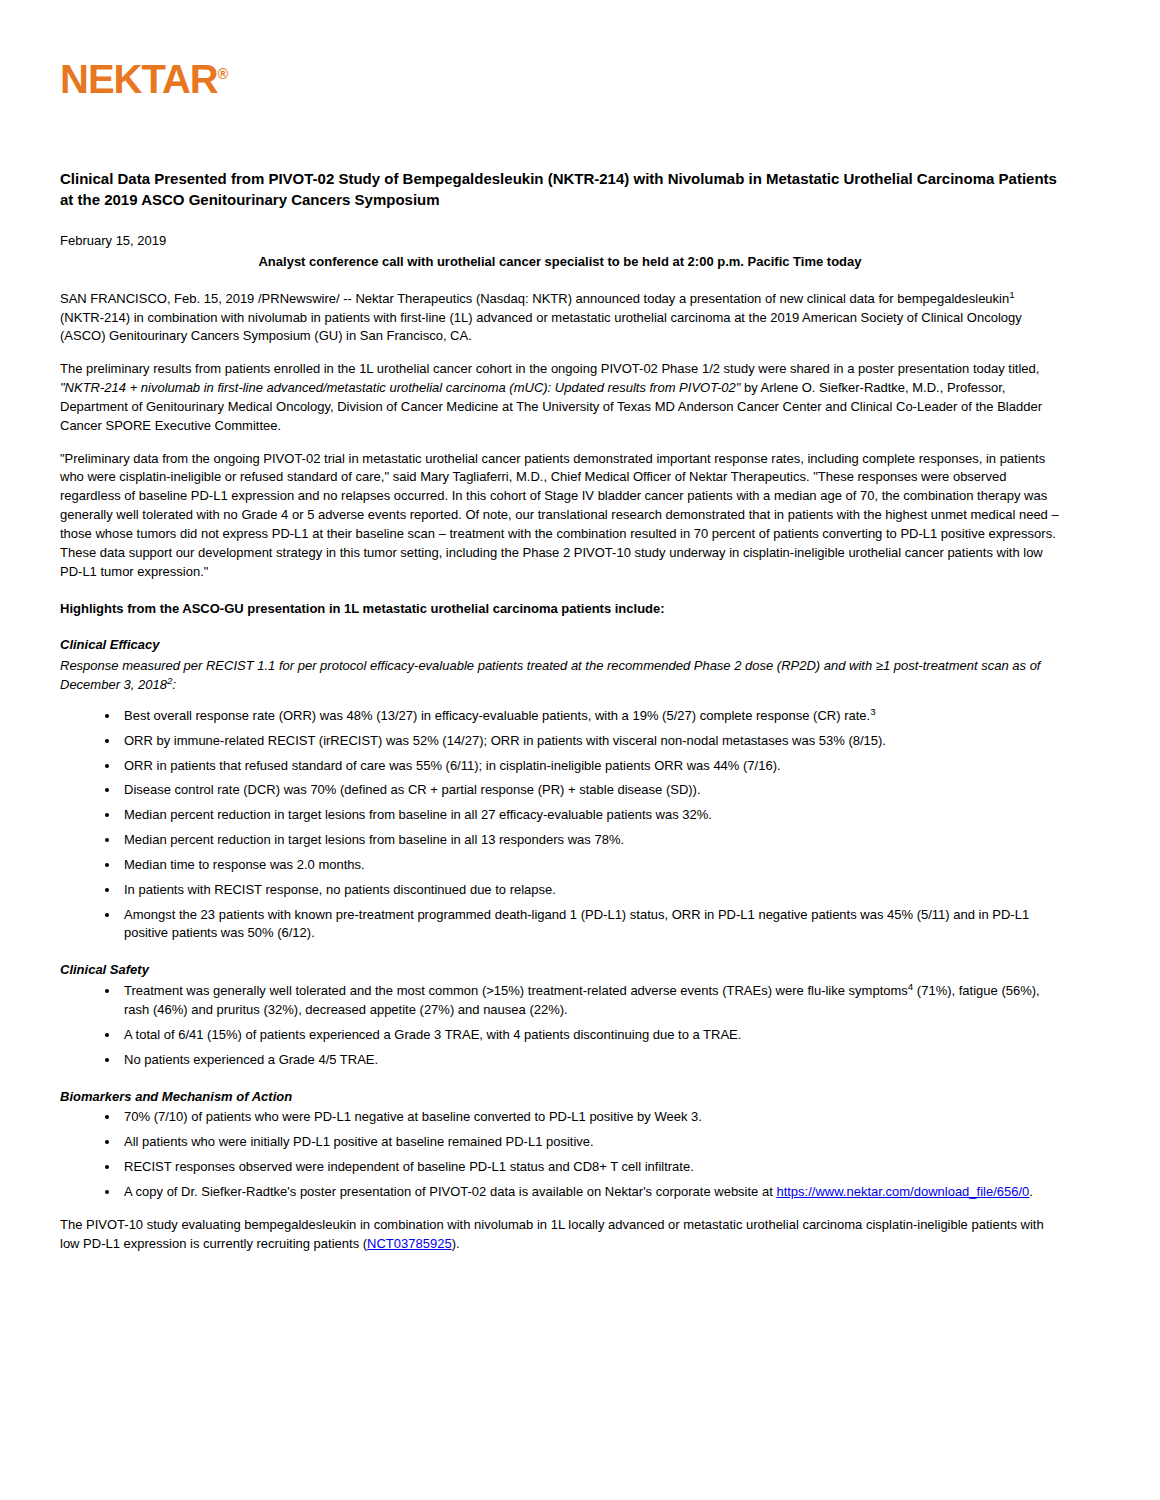NEKTAR®
Clinical Data Presented from PIVOT-02 Study of Bempegaldesleukin (NKTR-214) with Nivolumab in Metastatic Urothelial Carcinoma Patients at the 2019 ASCO Genitourinary Cancers Symposium
February 15, 2019
Analyst conference call with urothelial cancer specialist to be held at 2:00 p.m. Pacific Time today
SAN FRANCISCO, Feb. 15, 2019 /PRNewswire/ -- Nektar Therapeutics (Nasdaq: NKTR) announced today a presentation of new clinical data for bempegaldesleukin1 (NKTR-214) in combination with nivolumab in patients with first-line (1L) advanced or metastatic urothelial carcinoma at the 2019 American Society of Clinical Oncology (ASCO) Genitourinary Cancers Symposium (GU) in San Francisco, CA.
The preliminary results from patients enrolled in the 1L urothelial cancer cohort in the ongoing PIVOT-02 Phase 1/2 study were shared in a poster presentation today titled, "NKTR-214 + nivolumab in first-line advanced/metastatic urothelial carcinoma (mUC): Updated results from PIVOT-02" by Arlene O. Siefker-Radtke, M.D., Professor, Department of Genitourinary Medical Oncology, Division of Cancer Medicine at The University of Texas MD Anderson Cancer Center and Clinical Co-Leader of the Bladder Cancer SPORE Executive Committee.
"Preliminary data from the ongoing PIVOT-02 trial in metastatic urothelial cancer patients demonstrated important response rates, including complete responses, in patients who were cisplatin-ineligible or refused standard of care," said Mary Tagliaferri, M.D., Chief Medical Officer of Nektar Therapeutics. "These responses were observed regardless of baseline PD-L1 expression and no relapses occurred. In this cohort of Stage IV bladder cancer patients with a median age of 70, the combination therapy was generally well tolerated with no Grade 4 or 5 adverse events reported. Of note, our translational research demonstrated that in patients with the highest unmet medical need – those whose tumors did not express PD-L1 at their baseline scan – treatment with the combination resulted in 70 percent of patients converting to PD-L1 positive expressors. These data support our development strategy in this tumor setting, including the Phase 2 PIVOT-10 study underway in cisplatin-ineligible urothelial cancer patients with low PD-L1 tumor expression."
Highlights from the ASCO-GU presentation in 1L metastatic urothelial carcinoma patients include:
Clinical Efficacy
Response measured per RECIST 1.1 for per protocol efficacy-evaluable patients treated at the recommended Phase 2 dose (RP2D) and with ≥1 post-treatment scan as of December 3, 20182:
Best overall response rate (ORR) was 48% (13/27) in efficacy-evaluable patients, with a 19% (5/27) complete response (CR) rate.3
ORR by immune-related RECIST (irRECIST) was 52% (14/27); ORR in patients with visceral non-nodal metastases was 53% (8/15).
ORR in patients that refused standard of care was 55% (6/11); in cisplatin-ineligible patients ORR was 44% (7/16).
Disease control rate (DCR) was 70% (defined as CR + partial response (PR) + stable disease (SD)).
Median percent reduction in target lesions from baseline in all 27 efficacy-evaluable patients was 32%.
Median percent reduction in target lesions from baseline in all 13 responders was 78%.
Median time to response was 2.0 months.
In patients with RECIST response, no patients discontinued due to relapse.
Amongst the 23 patients with known pre-treatment programmed death-ligand 1 (PD-L1) status, ORR in PD-L1 negative patients was 45% (5/11) and in PD-L1 positive patients was 50% (6/12).
Clinical Safety
Treatment was generally well tolerated and the most common (>15%) treatment-related adverse events (TRAEs) were flu-like symptoms4 (71%), fatigue (56%), rash (46%) and pruritus (32%), decreased appetite (27%) and nausea (22%).
A total of 6/41 (15%) of patients experienced a Grade 3 TRAE, with 4 patients discontinuing due to a TRAE.
No patients experienced a Grade 4/5 TRAE.
Biomarkers and Mechanism of Action
70% (7/10) of patients who were PD-L1 negative at baseline converted to PD-L1 positive by Week 3.
All patients who were initially PD-L1 positive at baseline remained PD-L1 positive.
RECIST responses observed were independent of baseline PD-L1 status and CD8+ T cell infiltrate.
A copy of Dr. Siefker-Radtke's poster presentation of PIVOT-02 data is available on Nektar's corporate website at https://www.nektar.com/download_file/656/0.
The PIVOT-10 study evaluating bempegaldesleukin in combination with nivolumab in 1L locally advanced or metastatic urothelial carcinoma cisplatin-ineligible patients with low PD-L1 expression is currently recruiting patients (NCT03785925).